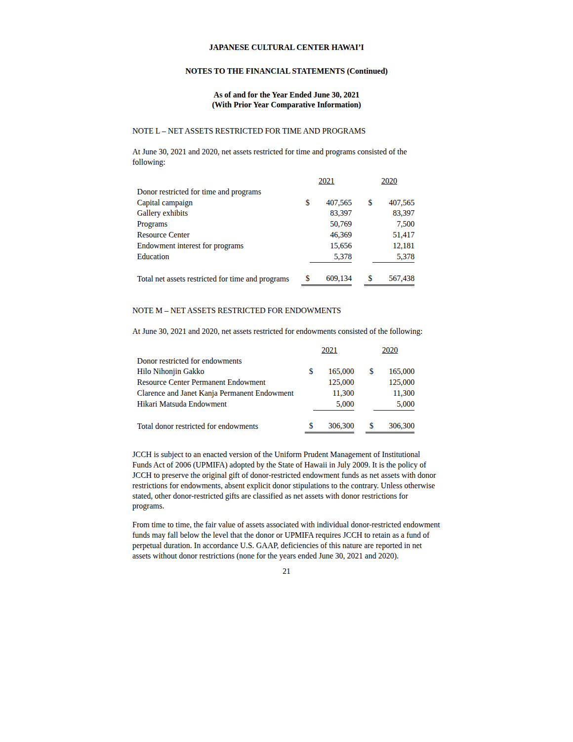JAPANESE CULTURAL CENTER HAWAI’I
NOTES TO THE FINANCIAL STATEMENTS (Continued)
As of and for the Year Ended June 30, 2021
(With Prior Year Comparative Information)
NOTE L – NET ASSETS RESTRICTED FOR TIME AND PROGRAMS
At June 30, 2021 and 2020, net assets restricted for time and programs consisted of the following:
| | | 2021 | | 2020 |
| Donor restricted for time and programs | | | | | | |
| Capital campaign | | $ | 407,565 | | $ | 407,565 |
| Gallery exhibits | | | 83,397 | | | 83,397 |
| Programs | | | 50,769 | | | 7,500 |
| Resource Center | | | 46,369 | | | 51,417 |
| Endowment interest for programs | | | 15,656 | | | 12,181 |
| Education | | | 5,378 | | | 5,378 |
| Total net assets restricted for time and programs | | $ | 609,134 | | $ | 567,438 |
NOTE M – NET ASSETS RESTRICTED FOR ENDOWMENTS
At June 30, 2021 and 2020, net assets restricted for endowments consisted of the following:
| | | 2021 | | 2020 |
| Donor restricted for endowments | | | | | | |
| Hilo Nihonjin Gakko | | $ | 165,000 | | $ | 165,000 |
| Resource Center Permanent Endowment | | | 125,000 | | | 125,000 |
| Clarence and Janet Kanja Permanent Endowment | | | 11,300 | | | 11,300 |
| Hikari Matsuda Endowment | | | 5,000 | | | 5,000 |
| Total donor restricted for endowments | | $ | 306,300 | | $ | 306,300 |
JCCH is subject to an enacted version of the Uniform Prudent Management of Institutional Funds Act of 2006 (UPMIFA) adopted by the State of Hawaii in July 2009. It is the policy of JCCH to preserve the original gift of donor-restricted endowment funds as net assets with donor restrictions for endowments, absent explicit donor stipulations to the contrary. Unless otherwise stated, other donor-restricted gifts are classified as net assets with donor restrictions for programs.
From time to time, the fair value of assets associated with individual donor-restricted endowment funds may fall below the level that the donor or UPMIFA requires JCCH to retain as a fund of perpetual duration. In accordance U.S. GAAP, deficiencies of this nature are reported in net assets without donor restrictions (none for the years ended June 30, 2021 and 2020).
21